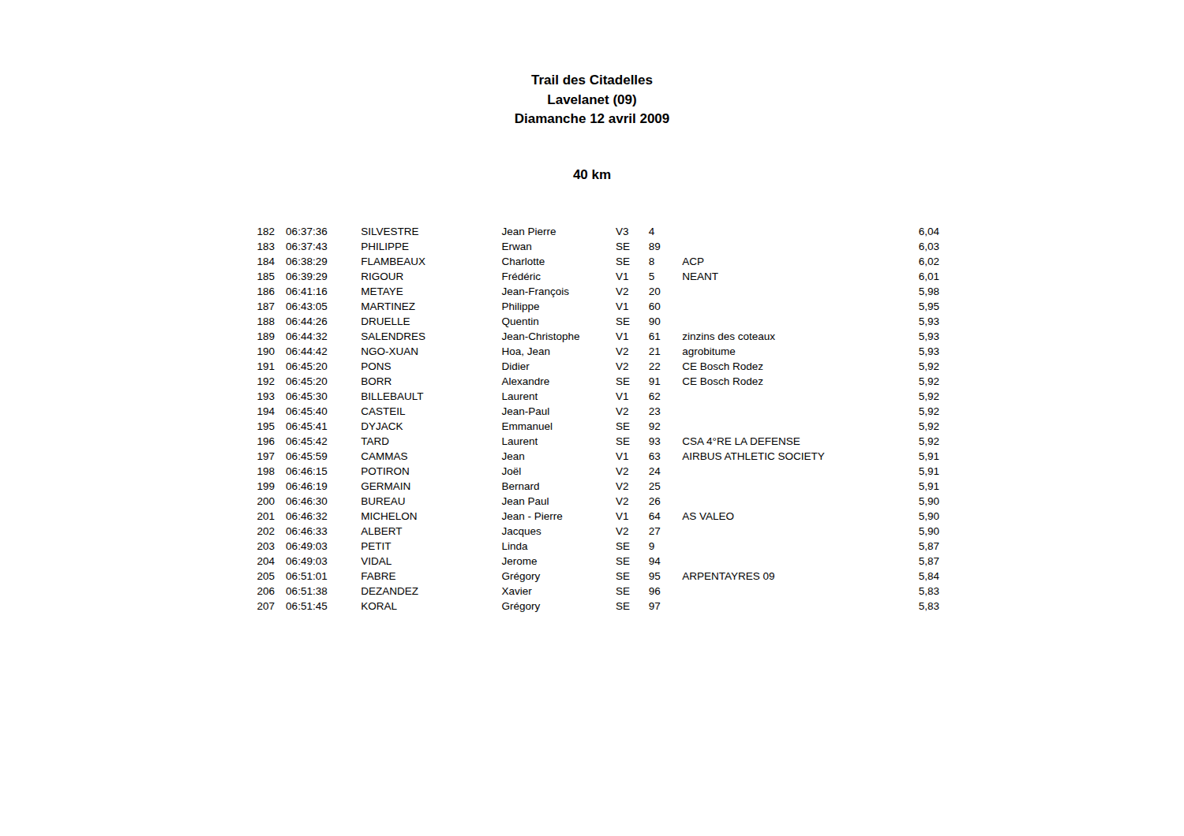Trail des Citadelles
Lavelanet (09)
Diamanche 12 avril 2009
40 km
| 182 | 06:37:36 | SILVESTRE | Jean Pierre | V3 | 4 | | 6,04 |
| 183 | 06:37:43 | PHILIPPE | Erwan | SE | 89 | | 6,03 |
| 184 | 06:38:29 | FLAMBEAUX | Charlotte | SE | 8 | ACP | 6,02 |
| 185 | 06:39:29 | RIGOUR | Frédéric | V1 | 5 | NEANT | 6,01 |
| 186 | 06:41:16 | METAYE | Jean-François | V2 | 20 | | 5,98 |
| 187 | 06:43:05 | MARTINEZ | Philippe | V1 | 60 | | 5,95 |
| 188 | 06:44:26 | DRUELLE | Quentin | SE | 90 | | 5,93 |
| 189 | 06:44:32 | SALENDRES | Jean-Christophe | V1 | 61 | zinzins des coteaux | 5,93 |
| 190 | 06:44:42 | NGO-XUAN | Hoa, Jean | V2 | 21 | agrobitume | 5,93 |
| 191 | 06:45:20 | PONS | Didier | V2 | 22 | CE Bosch Rodez | 5,92 |
| 192 | 06:45:20 | BORR | Alexandre | SE | 91 | CE Bosch Rodez | 5,92 |
| 193 | 06:45:30 | BILLEBAULT | Laurent | V1 | 62 | | 5,92 |
| 194 | 06:45:40 | CASTEIL | Jean-Paul | V2 | 23 | | 5,92 |
| 195 | 06:45:41 | DYJACK | Emmanuel | SE | 92 | | 5,92 |
| 196 | 06:45:42 | TARD | Laurent | SE | 93 | CSA 4°RE LA DEFENSE | 5,92 |
| 197 | 06:45:59 | CAMMAS | Jean | V1 | 63 | AIRBUS ATHLETIC SOCIETY | 5,91 |
| 198 | 06:46:15 | POTIRON | Joël | V2 | 24 | | 5,91 |
| 199 | 06:46:19 | GERMAIN | Bernard | V2 | 25 | | 5,91 |
| 200 | 06:46:30 | BUREAU | Jean Paul | V2 | 26 | | 5,90 |
| 201 | 06:46:32 | MICHELON | Jean - Pierre | V1 | 64 | AS VALEO | 5,90 |
| 202 | 06:46:33 | ALBERT | Jacques | V2 | 27 | | 5,90 |
| 203 | 06:49:03 | PETIT | Linda | SE | 9 | | 5,87 |
| 204 | 06:49:03 | VIDAL | Jerome | SE | 94 | | 5,87 |
| 205 | 06:51:01 | FABRE | Grégory | SE | 95 | ARPENTAYRES 09 | 5,84 |
| 206 | 06:51:38 | DEZANDEZ | Xavier | SE | 96 | | 5,83 |
| 207 | 06:51:45 | KORAL | Grégory | SE | 97 | | 5,83 |